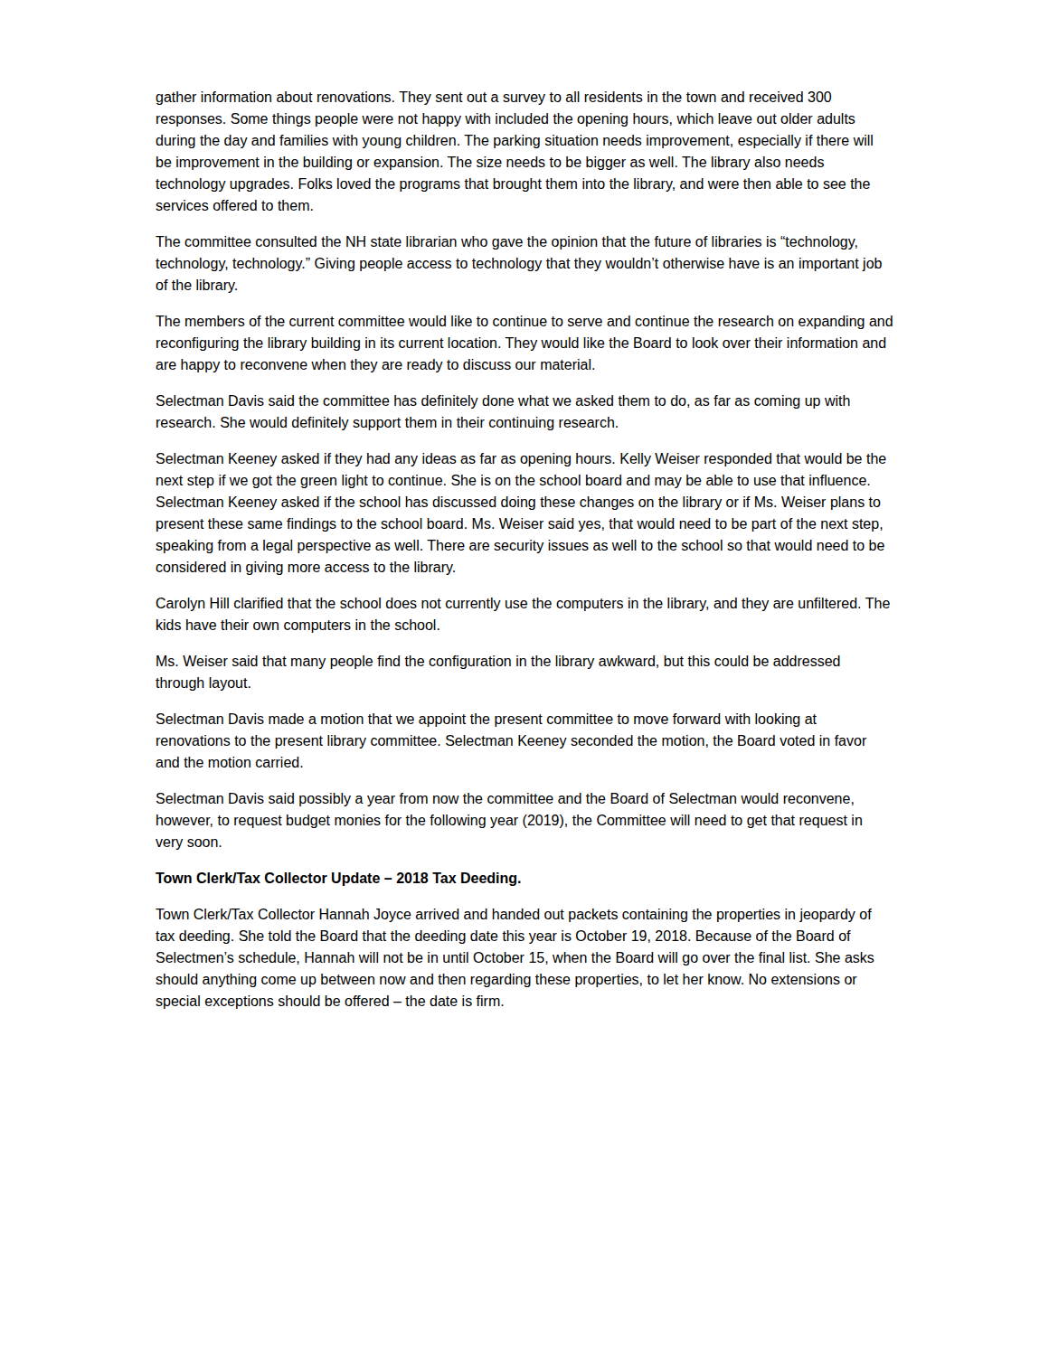gather information about renovations. They sent out a survey to all residents in the town and received 300 responses. Some things people were not happy with included the opening hours, which leave out older adults during the day and families with young children. The parking situation needs improvement, especially if there will be improvement in the building or expansion. The size needs to be bigger as well. The library also needs technology upgrades. Folks loved the programs that brought them into the library, and were then able to see the services offered to them.
The committee consulted the NH state librarian who gave the opinion that the future of libraries is “technology, technology, technology.” Giving people access to technology that they wouldn’t otherwise have is an important job of the library.
The members of the current committee would like to continue to serve and continue the research on expanding and reconfiguring the library building in its current location. They would like the Board to look over their information and are happy to reconvene when they are ready to discuss our material.
Selectman Davis said the committee has definitely done what we asked them to do, as far as coming up with research. She would definitely support them in their continuing research.
Selectman Keeney asked if they had any ideas as far as opening hours. Kelly Weiser responded that would be the next step if we got the green light to continue. She is on the school board and may be able to use that influence. Selectman Keeney asked if the school has discussed doing these changes on the library or if Ms. Weiser plans to present these same findings to the school board. Ms. Weiser said yes, that would need to be part of the next step, speaking from a legal perspective as well. There are security issues as well to the school so that would need to be considered in giving more access to the library.
Carolyn Hill clarified that the school does not currently use the computers in the library, and they are unfiltered. The kids have their own computers in the school.
Ms. Weiser said that many people find the configuration in the library awkward, but this could be addressed through layout.
Selectman Davis made a motion that we appoint the present committee to move forward with looking at renovations to the present library committee. Selectman Keeney seconded the motion, the Board voted in favor and the motion carried.
Selectman Davis said possibly a year from now the committee and the Board of Selectman would reconvene, however, to request budget monies for the following year (2019), the Committee will need to get that request in very soon.
Town Clerk/Tax Collector Update – 2018 Tax Deeding.
Town Clerk/Tax Collector Hannah Joyce arrived and handed out packets containing the properties in jeopardy of tax deeding. She told the Board that the deeding date this year is October 19, 2018. Because of the Board of Selectmen’s schedule, Hannah will not be in until October 15, when the Board will go over the final list. She asks should anything come up between now and then regarding these properties, to let her know. No extensions or special exceptions should be offered – the date is firm.